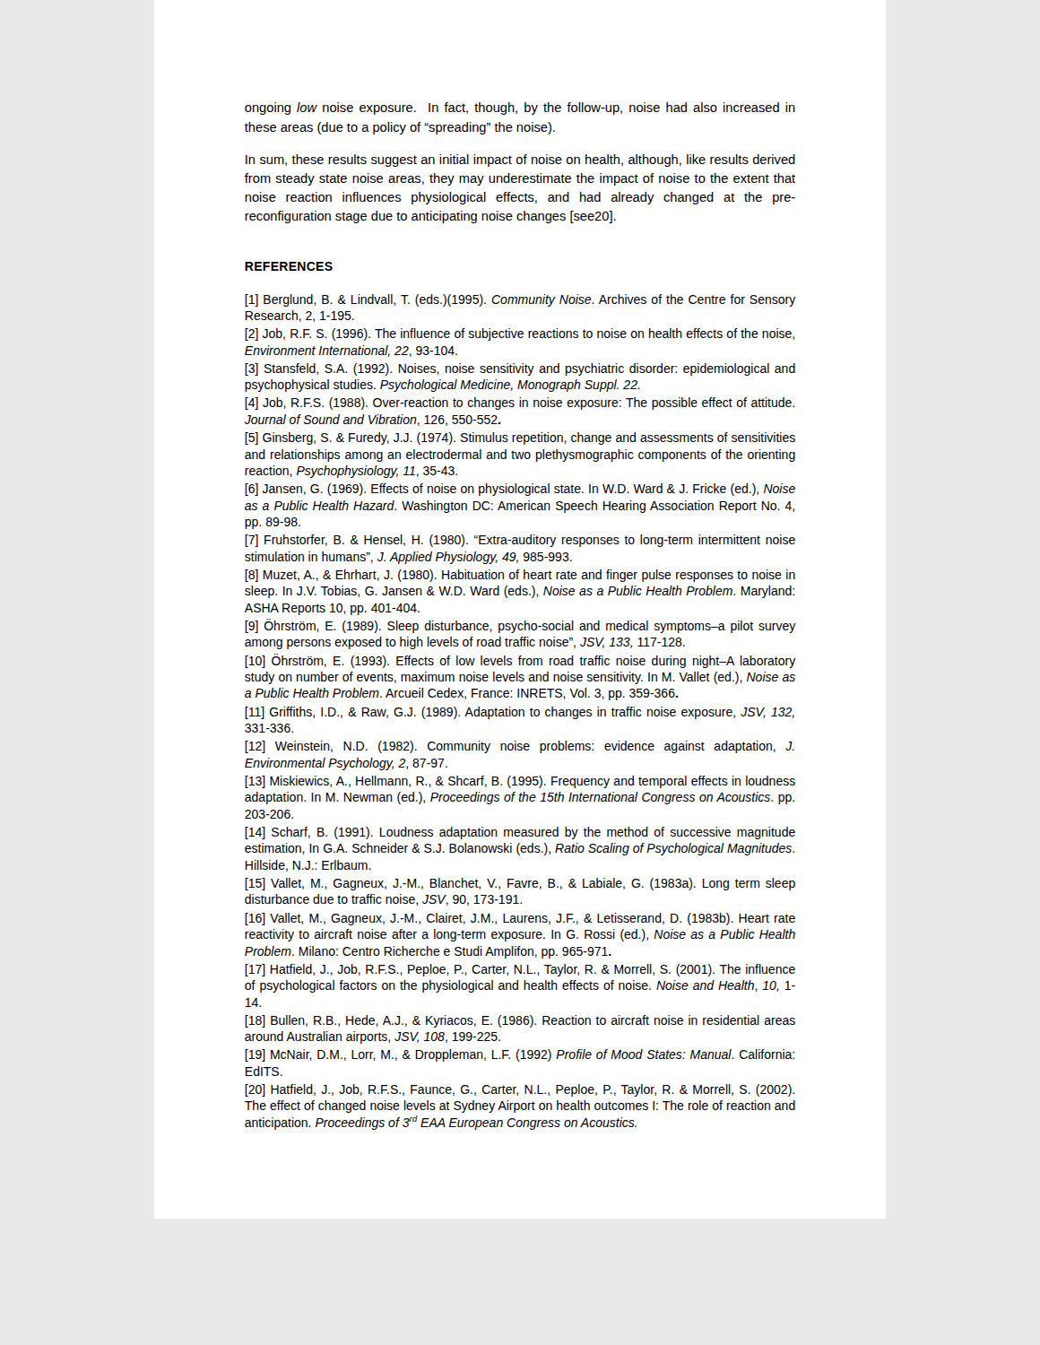ongoing low noise exposure. In fact, though, by the follow-up, noise had also increased in these areas (due to a policy of “spreading” the noise).
In sum, these results suggest an initial impact of noise on health, although, like results derived from steady state noise areas, they may underestimate the impact of noise to the extent that noise reaction influences physiological effects, and had already changed at the pre-reconfiguration stage due to anticipating noise changes [see20].
REFERENCES
[1] Berglund, B. & Lindvall, T. (eds.)(1995). Community Noise. Archives of the Centre for Sensory Research, 2, 1-195.
[2] Job, R.F. S. (1996). The influence of subjective reactions to noise on health effects of the noise, Environment International, 22, 93-104.
[3] Stansfeld, S.A. (1992). Noises, noise sensitivity and psychiatric disorder: epidemiological and psychophysical studies. Psychological Medicine, Monograph Suppl. 22.
[4] Job, R.F.S. (1988). Over-reaction to changes in noise exposure: The possible effect of attitude. Journal of Sound and Vibration, 126, 550-552.
[5] Ginsberg, S. & Furedy, J.J. (1974). Stimulus repetition, change and assessments of sensitivities and relationships among an electrodermal and two plethysmographic components of the orienting reaction, Psychophysiology, 11, 35-43.
[6] Jansen, G. (1969). Effects of noise on physiological state. In W.D. Ward & J. Fricke (ed.), Noise as a Public Health Hazard. Washington DC: American Speech Hearing Association Report No. 4, pp. 89-98.
[7] Fruhstorfer, B. & Hensel, H. (1980). “Extra-auditory responses to long-term intermittent noise stimulation in humans”, J. Applied Physiology, 49, 985-993.
[8] Muzet, A., & Ehrhart, J. (1980). Habituation of heart rate and finger pulse responses to noise in sleep. In J.V. Tobias, G. Jansen & W.D. Ward (eds.), Noise as a Public Health Problem. Maryland: ASHA Reports 10, pp. 401-404.
[9] Öhrström, E. (1989). Sleep disturbance, psycho-social and medical symptoms–a pilot survey among persons exposed to high levels of road traffic noise”, JSV, 133, 117-128.
[10] Öhrström, E. (1993). Effects of low levels from road traffic noise during night–A laboratory study on number of events, maximum noise levels and noise sensitivity. In M. Vallet (ed.), Noise as a Public Health Problem. Arcueil Cedex, France: INRETS, Vol. 3, pp. 359-366.
[11] Griffiths, I.D., & Raw, G.J. (1989). Adaptation to changes in traffic noise exposure, JSV, 132, 331-336.
[12] Weinstein, N.D. (1982). Community noise problems: evidence against adaptation, J. Environmental Psychology, 2, 87-97.
[13] Miskiewics, A., Hellmann, R., & Shcarf, B. (1995). Frequency and temporal effects in loudness adaptation. In M. Newman (ed.), Proceedings of the 15th International Congress on Acoustics. pp. 203-206.
[14] Scharf, B. (1991). Loudness adaptation measured by the method of successive magnitude estimation, In G.A. Schneider & S.J. Bolanowski (eds.), Ratio Scaling of Psychological Magnitudes. Hillside, N.J.: Erlbaum.
[15] Vallet, M., Gagneux, J.-M., Blanchet, V., Favre, B., & Labiale, G. (1983a). Long term sleep disturbance due to traffic noise, JSV, 90, 173-191.
[16] Vallet, M., Gagneux, J.-M., Clairet, J.M., Laurens, J.F., & Letisserand, D. (1983b). Heart rate reactivity to aircraft noise after a long-term exposure. In G. Rossi (ed.), Noise as a Public Health Problem. Milano: Centro Richerche e Studi Amplifon, pp. 965-971.
[17] Hatfield, J., Job, R.F.S., Peploe, P., Carter, N.L., Taylor, R. & Morrell, S. (2001). The influence of psychological factors on the physiological and health effects of noise. Noise and Health, 10, 1-14.
[18] Bullen, R.B., Hede, A.J., & Kyriacos, E. (1986). Reaction to aircraft noise in residential areas around Australian airports, JSV, 108, 199-225.
[19] McNair, D.M., Lorr, M., & Droppleman, L.F. (1992) Profile of Mood States: Manual. California: EdITS.
[20] Hatfield, J., Job, R.F.S., Faunce, G., Carter, N.L., Peploe, P., Taylor, R. & Morrell, S. (2002). The effect of changed noise levels at Sydney Airport on health outcomes I: The role of reaction and anticipation. Proceedings of 3rd EAA European Congress on Acoustics.